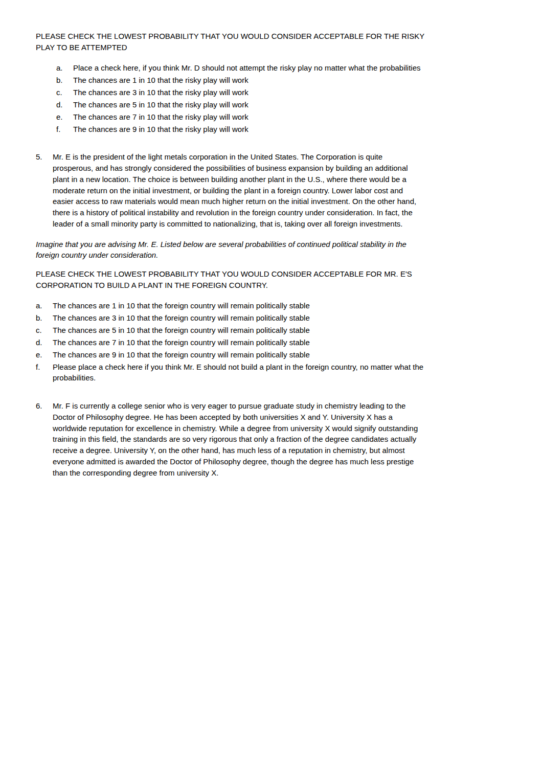PLEASE CHECK THE LOWEST PROBABILITY THAT YOU WOULD CONSIDER ACCEPTABLE FOR THE RISKY PLAY TO BE ATTEMPTED
a. Place a check here, if you think Mr. D should not attempt the risky play no matter what the probabilities
b. The chances are 1 in 10 that the risky play will work
c. The chances are 3 in 10 that the risky play will work
d. The chances are 5 in 10 that the risky play will work
e. The chances are 7 in 10 that the risky play will work
f. The chances are 9 in 10 that the risky play will work
5. Mr. E is the president of the light metals corporation in the United States. The Corporation is quite prosperous, and has strongly considered the possibilities of business expansion by building an additional plant in a new location. The choice is between building another plant in the U.S., where there would be a moderate return on the initial investment, or building the plant in a foreign country. Lower labor cost and easier access to raw materials would mean much higher return on the initial investment. On the other hand, there is a history of political instability and revolution in the foreign country under consideration. In fact, the leader of a small minority party is committed to nationalizing, that is, taking over all foreign investments.
Imagine that you are advising Mr. E. Listed below are several probabilities of continued political stability in the foreign country under consideration.
PLEASE CHECK THE LOWEST PROBABILITY THAT YOU WOULD CONSIDER ACCEPTABLE FOR MR. E'S CORPORATION TO BUILD A PLANT IN THE FOREIGN COUNTRY.
a. The chances are 1 in 10 that the foreign country will remain politically stable
b. The chances are 3 in 10 that the foreign country will remain politically stable
c. The chances are 5 in 10 that the foreign country will remain politically stable
d. The chances are 7 in 10 that the foreign country will remain politically stable
e. The chances are 9 in 10 that the foreign country will remain politically stable
f. Please place a check here if you think Mr. E should not build a plant in the foreign country, no matter what the probabilities.
6. Mr. F is currently a college senior who is very eager to pursue graduate study in chemistry leading to the Doctor of Philosophy degree. He has been accepted by both universities X and Y. University X has a worldwide reputation for excellence in chemistry. While a degree from university X would signify outstanding training in this field, the standards are so very rigorous that only a fraction of the degree candidates actually receive a degree. University Y, on the other hand, has much less of a reputation in chemistry, but almost everyone admitted is awarded the Doctor of Philosophy degree, though the degree has much less prestige than the corresponding degree from university X.